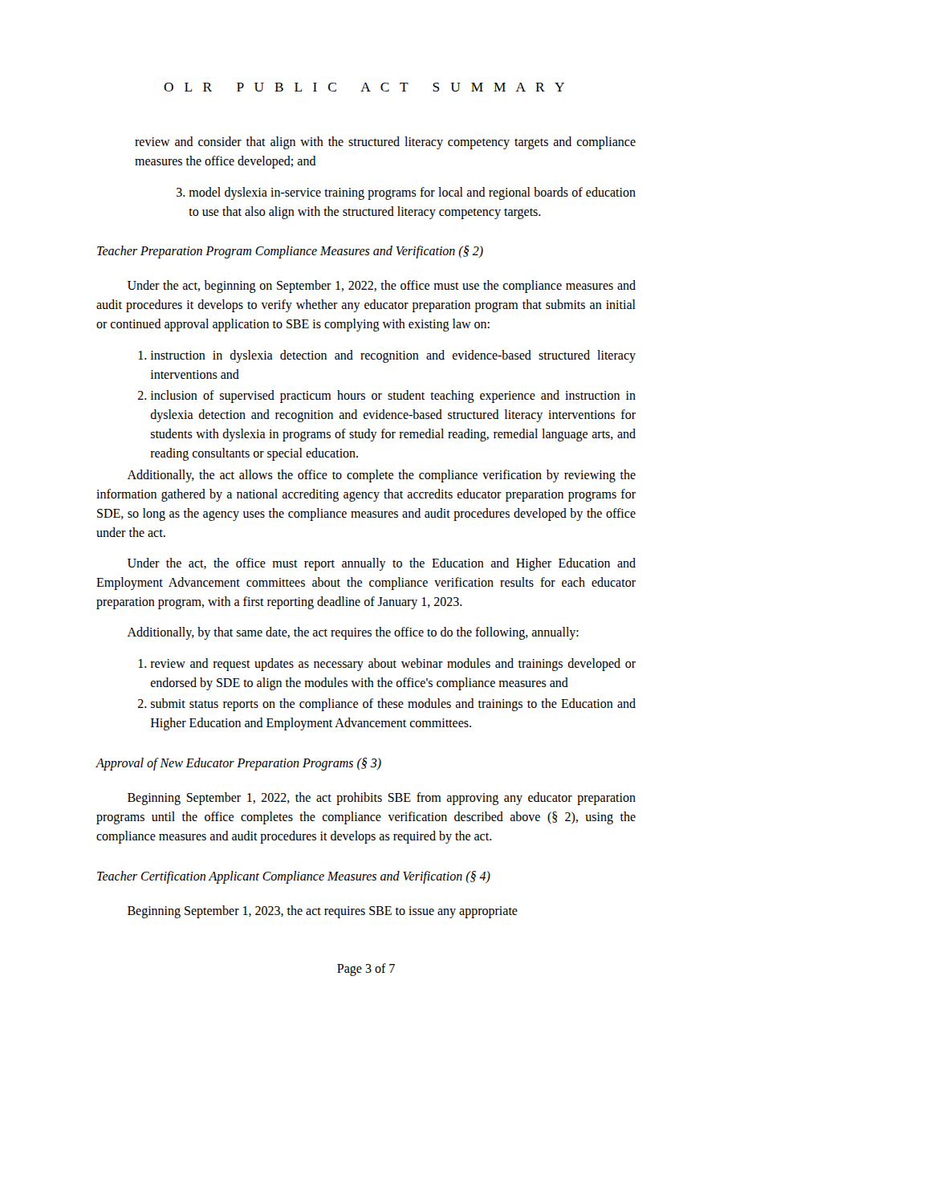O L R P U B L I C A C T S U M M A R Y
review and consider that align with the structured literacy competency targets and compliance measures the office developed; and
model dyslexia in-service training programs for local and regional boards of education to use that also align with the structured literacy competency targets.
Teacher Preparation Program Compliance Measures and Verification (§ 2)
Under the act, beginning on September 1, 2022, the office must use the compliance measures and audit procedures it develops to verify whether any educator preparation program that submits an initial or continued approval application to SBE is complying with existing law on:
instruction in dyslexia detection and recognition and evidence-based structured literacy interventions and
inclusion of supervised practicum hours or student teaching experience and instruction in dyslexia detection and recognition and evidence-based structured literacy interventions for students with dyslexia in programs of study for remedial reading, remedial language arts, and reading consultants or special education.
Additionally, the act allows the office to complete the compliance verification by reviewing the information gathered by a national accrediting agency that accredits educator preparation programs for SDE, so long as the agency uses the compliance measures and audit procedures developed by the office under the act.
Under the act, the office must report annually to the Education and Higher Education and Employment Advancement committees about the compliance verification results for each educator preparation program, with a first reporting deadline of January 1, 2023.
Additionally, by that same date, the act requires the office to do the following, annually:
review and request updates as necessary about webinar modules and trainings developed or endorsed by SDE to align the modules with the office's compliance measures and
submit status reports on the compliance of these modules and trainings to the Education and Higher Education and Employment Advancement committees.
Approval of New Educator Preparation Programs (§ 3)
Beginning September 1, 2022, the act prohibits SBE from approving any educator preparation programs until the office completes the compliance verification described above (§ 2), using the compliance measures and audit procedures it develops as required by the act.
Teacher Certification Applicant Compliance Measures and Verification (§ 4)
Beginning September 1, 2023, the act requires SBE to issue any appropriate
Page 3 of 7